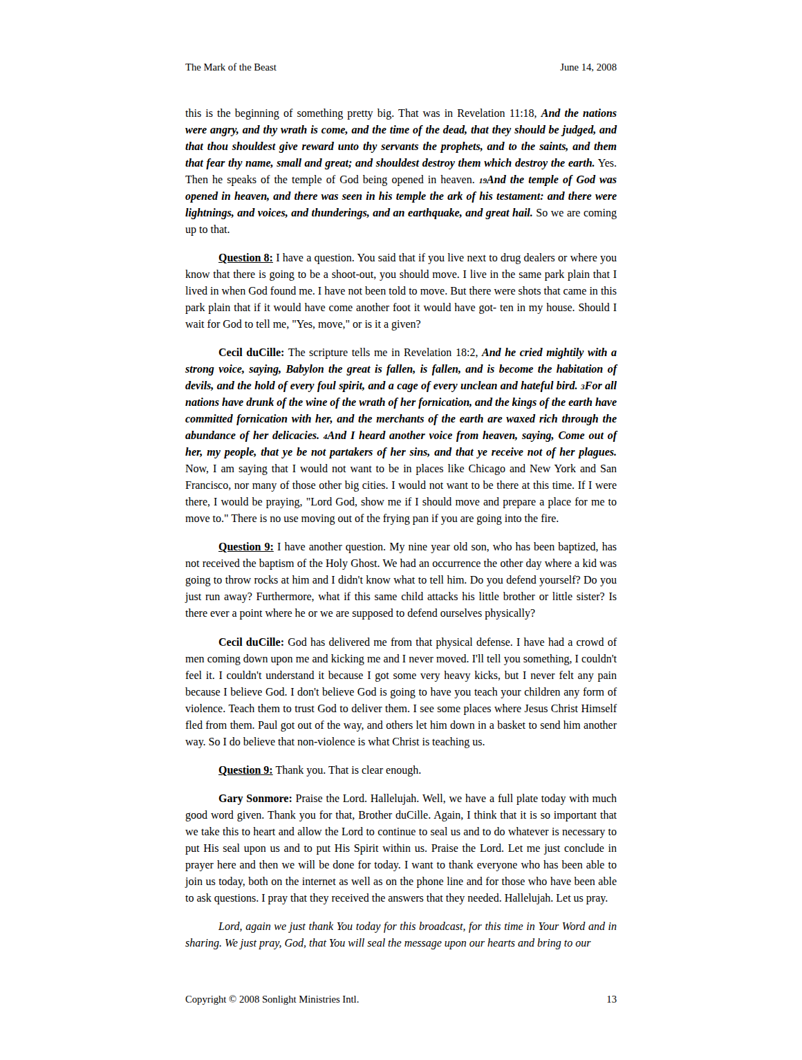The Mark of the Beast June 14, 2008
this is the beginning of something pretty big. That was in Revelation 11:18, And the nations were angry, and thy wrath is come, and the time of the dead, that they should be judged, and that thou shouldest give reward unto thy servants the prophets, and to the saints, and them that fear thy name, small and great; and shouldest destroy them which destroy the earth. Yes. Then he speaks of the temple of God being opened in heaven. 19 And the temple of God was opened in heaven, and there was seen in his temple the ark of his testament: and there were lightnings, and voices, and thunderings, and an earthquake, and great hail. So we are coming up to that.
Question 8: I have a question. You said that if you live next to drug dealers or where you know that there is going to be a shoot-out, you should move. I live in the same park plain that I lived in when God found me. I have not been told to move. But there were shots that came in this park plain that if it would have come another foot it would have got- ten in my house. Should I wait for God to tell me, "Yes, move," or is it a given?
Cecil duCille: The scripture tells me in Revelation 18:2, And he cried mightily with a strong voice, saying, Babylon the great is fallen, is fallen, and is become the habitation of devils, and the hold of every foul spirit, and a cage of every unclean and hateful bird. 3 For all nations have drunk of the wine of the wrath of her fornication, and the kings of the earth have committed fornication with her, and the merchants of the earth are waxed rich through the abundance of her delicacies. 4 And I heard another voice from heaven, saying, Come out of her, my people, that ye be not partakers of her sins, and that ye receive not of her plagues. Now, I am saying that I would not want to be in places like Chicago and New York and San Francisco, nor many of those other big cities. I would not want to be there at this time. If I were there, I would be praying, "Lord God, show me if I should move and prepare a place for me to move to." There is no use moving out of the frying pan if you are going into the fire.
Question 9: I have another question. My nine year old son, who has been baptized, has not received the baptism of the Holy Ghost. We had an occurrence the other day where a kid was going to throw rocks at him and I didn't know what to tell him. Do you defend yourself? Do you just run away? Furthermore, what if this same child attacks his little brother or little sister? Is there ever a point where he or we are supposed to defend ourselves physically?
Cecil duCille: God has delivered me from that physical defense. I have had a crowd of men coming down upon me and kicking me and I never moved. I'll tell you something, I couldn't feel it. I couldn't understand it because I got some very heavy kicks, but I never felt any pain because I believe God. I don't believe God is going to have you teach your children any form of violence. Teach them to trust God to deliver them. I see some places where Jesus Christ Himself fled from them. Paul got out of the way, and others let him down in a basket to send him another way. So I do believe that non-violence is what Christ is teaching us.
Question 9: Thank you. That is clear enough.
Gary Sonmore: Praise the Lord. Hallelujah. Well, we have a full plate today with much good word given. Thank you for that, Brother duCille. Again, I think that it is so important that we take this to heart and allow the Lord to continue to seal us and to do whatever is necessary to put His seal upon us and to put His Spirit within us. Praise the Lord. Let me just conclude in prayer here and then we will be done for today. I want to thank everyone who has been able to join us today, both on the internet as well as on the phone line and for those who have been able to ask questions. I pray that they received the answers that they needed. Hallelujah. Let us pray.
Lord, again we just thank You today for this broadcast, for this time in Your Word and in sharing. We just pray, God, that You will seal the message upon our hearts and bring to our
Copyright © 2008 Sonlight Ministries Intl. 13